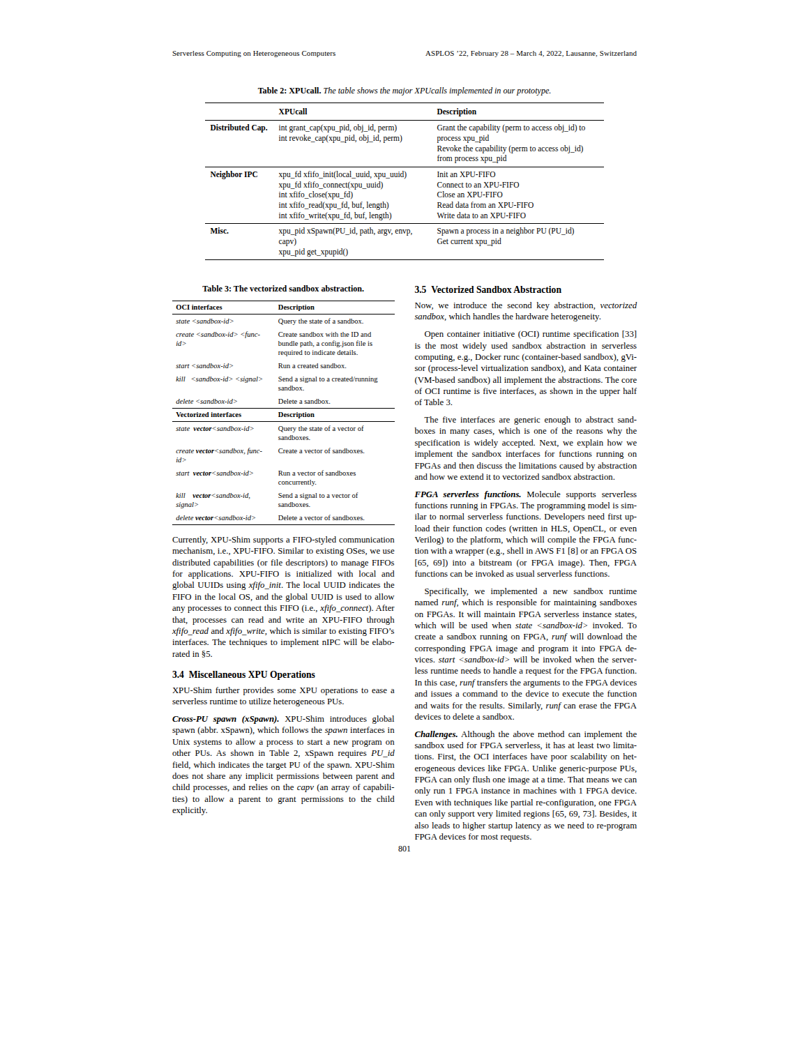Serverless Computing on Heterogeneous Computers
ASPLOS ’22, February 28 – March 4, 2022, Lausanne, Switzerland
Table 2: XPUcall. The table shows the major XPUcalls implemented in our prototype.
| | XPUcall | Description |
| --- | --- | --- |
| Distributed Cap. | int grant_cap(xpu_pid, obj_id, perm) int revoke_cap(xpu_pid, obj_id, perm) | Grant the capability (perm to access obj_id) to process xpu_pid Revoke the capability (perm to access obj_id) from process xpu_pid |
| Neighbor IPC | xpu_fd xfifo_init(local_uuid, xpu_uuid) xpu_fd xfifo_connect(xpu_uuid) int xfifo_close(xpu_fd) int xfifo_read(xpu_fd, buf, length) int xfifo_write(xpu_fd, buf, length) | Init an XPU-FIFO Connect to an XPU-FIFO Close an XPU-FIFO Read data from an XPU-FIFO Write data to an XPU-FIFO |
| Misc. | xpu_pid xSpawn(PU_id, path, argv, envp, capv) xpu_pid get_xpupid() | Spawn a process in a neighbor PU (PU_id) Get current xpu_pid |
Table 3: The vectorized sandbox abstraction.
| OCI interfaces | Description |
| --- | --- |
| state <sandbox-id> | Query the state of a sandbox. |
| create <sandbox-id> <func-id> | Create sandbox with the ID and bundle path, a config.json file is required to indicate details. |
| start <sandbox-id> | Run a created sandbox. |
| kill <sandbox-id> <signal> | Send a signal to a created/running sandbox. |
| delete <sandbox-id> | Delete a sandbox. |
| Vectorized interfaces | Description |
| state vector <sandbox-id> | Query the state of a vector of sandboxes. |
| create vector <sandbox, func-id> | Create a vector of sandboxes. |
| start vector <sandbox-id> | Run a vector of sandboxes concurrently. |
| kill vector <sandbox-id, signal> | Send a signal to a vector of sandboxes. |
| delete vector <sandbox-id> | Delete a vector of sandboxes. |
Currently, XPU-Shim supports a FIFO-styled communication mechanism, i.e., XPU-FIFO. Similar to existing OSes, we use distributed capabilities (or file descriptors) to manage FIFOs for applications. XPU-FIFO is initialized with local and global UUIDs using xfifo_init. The local UUID indicates the FIFO in the local OS, and the global UUID is used to allow any processes to connect this FIFO (i.e., xfifo_connect). After that, processes can read and write an XPU-FIFO through xfifo_read and xfifo_write, which is similar to existing FIFO’s interfaces. The techniques to implement nIPC will be elaborated in §5.
3.4 Miscellaneous XPU Operations
XPU-Shim further provides some XPU operations to ease a serverless runtime to utilize heterogeneous PUs.
Cross-PU spawn (xSpawn). XPU-Shim introduces global spawn (abbr. xSpawn), which follows the spawn interfaces in Unix systems to allow a process to start a new program on other PUs. As shown in Table 2, xSpawn requires PU_id field, which indicates the target PU of the spawn. XPU-Shim does not share any implicit permissions between parent and child processes, and relies on the capv (an array of capabilities) to allow a parent to grant permissions to the child explicitly.
3.5 Vectorized Sandbox Abstraction
Now, we introduce the second key abstraction, vectorized sandbox, which handles the hardware heterogeneity.
Open container initiative (OCI) runtime specification [33] is the most widely used sandbox abstraction in serverless computing, e.g., Docker runc (container-based sandbox), gVisor (process-level virtualization sandbox), and Kata container (VM-based sandbox) all implement the abstractions. The core of OCI runtime is five interfaces, as shown in the upper half of Table 3.
The five interfaces are generic enough to abstract sandboxes in many cases, which is one of the reasons why the specification is widely accepted. Next, we explain how we implement the sandbox interfaces for functions running on FPGAs and then discuss the limitations caused by abstraction and how we extend it to vectorized sandbox abstraction.
FPGA serverless functions. Molecule supports serverless functions running in FPGAs. The programming model is similar to normal serverless functions. Developers need first upload their function codes (written in HLS, OpenCL, or even Verilog) to the platform, which will compile the FPGA function with a wrapper (e.g., shell in AWS F1 [8] or an FPGA OS [65, 69]) into a bitstream (or FPGA image). Then, FPGA functions can be invoked as usual serverless functions.
Specifically, we implemented a new sandbox runtime named runf, which is responsible for maintaining sandboxes on FPGAs. It will maintain FPGA serverless instance states, which will be used when state <sandbox-id> invoked. To create a sandbox running on FPGA, runf will download the corresponding FPGA image and program it into FPGA devices. start <sandbox-id> will be invoked when the serverless runtime needs to handle a request for the FPGA function. In this case, runf transfers the arguments to the FPGA devices and issues a command to the device to execute the function and waits for the results. Similarly, runf can erase the FPGA devices to delete a sandbox.
Challenges. Although the above method can implement the sandbox used for FPGA serverless, it has at least two limitations. First, the OCI interfaces have poor scalability on heterogeneous devices like FPGA. Unlike generic-purpose PUs, FPGA can only flush one image at a time. That means we can only run 1 FPGA instance in machines with 1 FPGA device. Even with techniques like partial re-configuration, one FPGA can only support very limited regions [65, 69, 73]. Besides, it also leads to higher startup latency as we need to re-program FPGA devices for most requests.
801